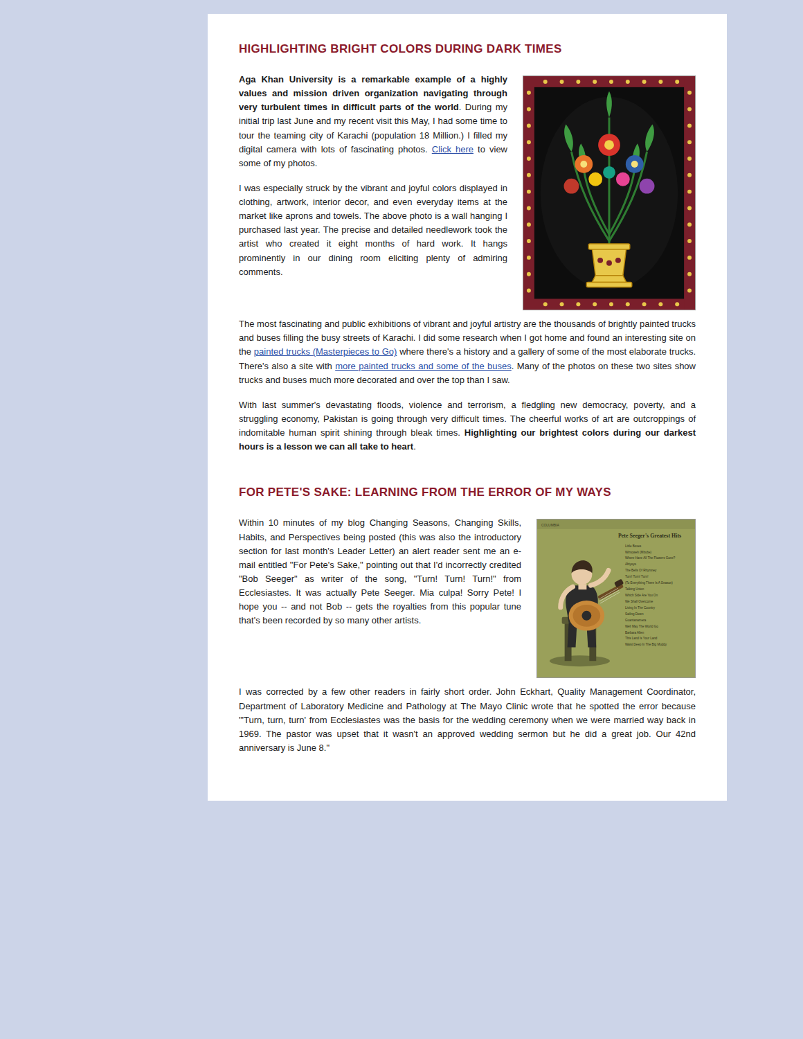Highlighting Bright Colors During Dark Times
Aga Khan University is a remarkable example of a highly values and mission driven organization navigating through very turbulent times in difficult parts of the world. During my initial trip last June and my recent visit this May, I had some time to tour the teaming city of Karachi (population 18 Million.) I filled my digital camera with lots of fascinating photos. Click here to view some of my photos.
I was especially struck by the vibrant and joyful colors displayed in clothing, artwork, interior decor, and even everyday items at the market like aprons and towels. The above photo is a wall hanging I purchased last year. The precise and detailed needlework took the artist who created it eight months of hard work. It hangs prominently in our dining room eliciting plenty of admiring comments.
The most fascinating and public exhibitions of vibrant and joyful artistry are the thousands of brightly painted trucks and buses filling the busy streets of Karachi. I did some research when I got home and found an interesting site on the painted trucks (Masterpieces to Go) where there's a history and a gallery of some of the most elaborate trucks. There's also a site with more painted trucks and some of the buses. Many of the photos on these two sites show trucks and buses much more decorated and over the top than I saw.
With last summer's devastating floods, violence and terrorism, a fledgling new democracy, poverty, and a struggling economy, Pakistan is going through very difficult times. The cheerful works of art are outcroppings of indomitable human spirit shining through bleak times. Highlighting our brightest colors during our darkest hours is a lesson we can all take to heart.
For Pete's Sake: Learning From the Error of My Ways
COLUMBIA Pete Seeger's Greatest Hits Little Boxes Wimoweh (Mbube) Where Have All The Flowers Gone? Abiyoyo The Bells Of Rhymney Turn! Turn! Turn! (To Everything There Is A Season) Talking Union Which Side Are You On We Shall Overcome Living In The Country Sailing Down Guantanamera Well May The World Go Barbara Allen This Land Is Your Land Waist Deep In The Big Muddy
Within 10 minutes of my blog Changing Seasons, Changing Skills, Habits, and Perspectives being posted (this was also the introductory section for last month's Leader Letter) an alert reader sent me an e-mail entitled "For Pete's Sake," pointing out that I'd incorrectly credited "Bob Seeger" as writer of the song, "Turn! Turn! Turn!" from Ecclesiastes. It was actually Pete Seeger. Mia culpa! Sorry Pete! I hope you -- and not Bob -- gets the royalties from this popular tune that's been recorded by so many other artists.
I was corrected by a few other readers in fairly short order. John Eckhart, Quality Management Coordinator, Department of Laboratory Medicine and Pathology at The Mayo Clinic wrote that he spotted the error because "'Turn, turn, turn' from Ecclesiastes was the basis for the wedding ceremony when we were married way back in 1969. The pastor was upset that it wasn't an approved wedding sermon but he did a great job. Our 42nd anniversary is June 8."